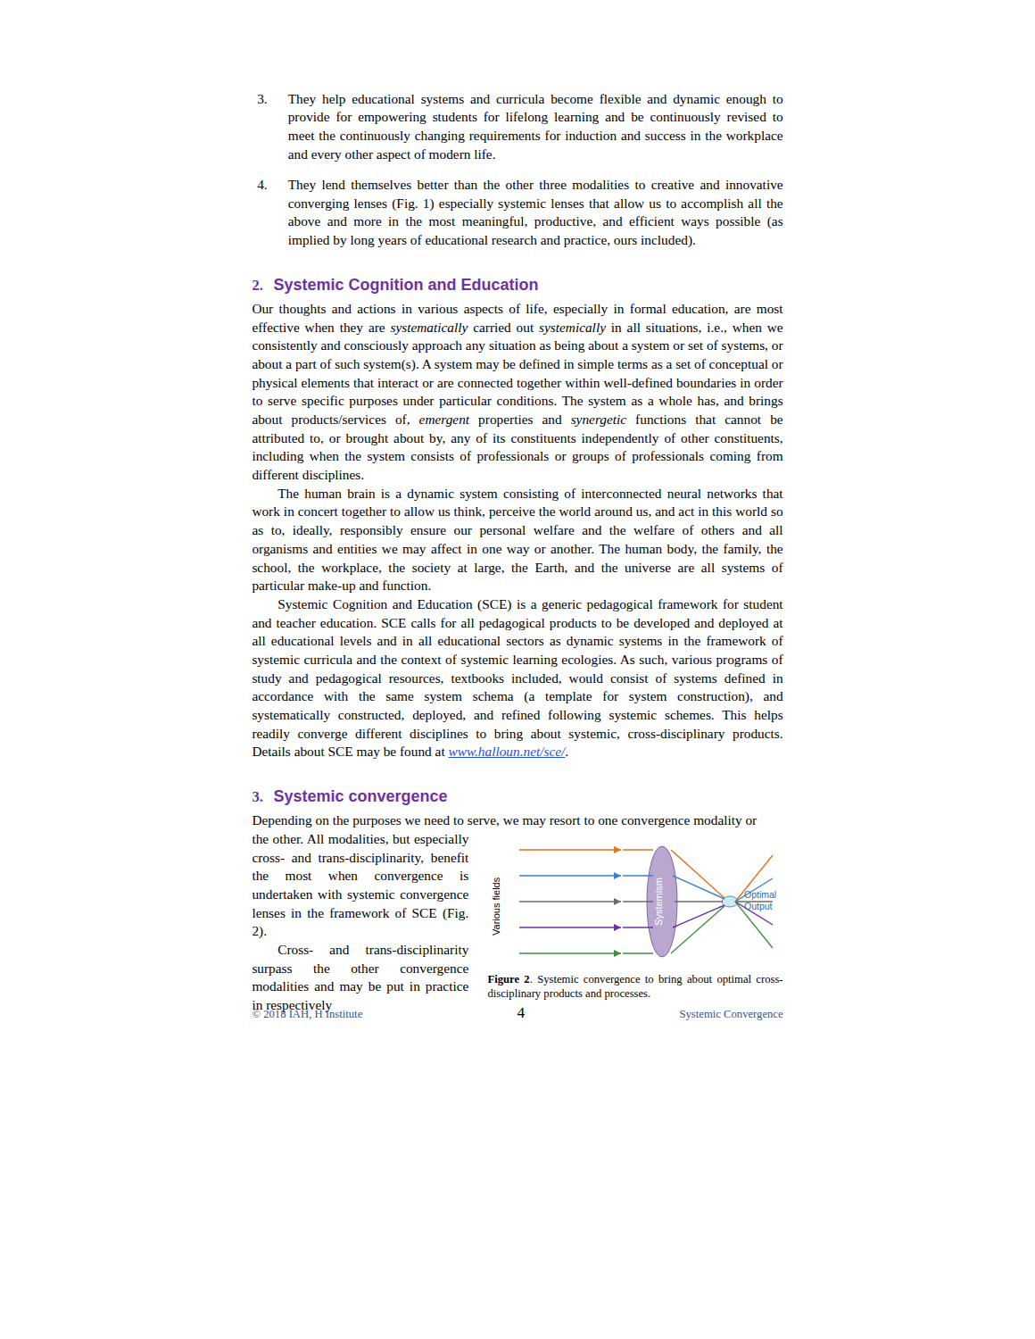3. They help educational systems and curricula become flexible and dynamic enough to provide for empowering students for lifelong learning and be continuously revised to meet the continuously changing requirements for induction and success in the workplace and every other aspect of modern life.
4. They lend themselves better than the other three modalities to creative and innovative converging lenses (Fig. 1) especially systemic lenses that allow us to accomplish all the above and more in the most meaningful, productive, and efficient ways possible (as implied by long years of educational research and practice, ours included).
2. Systemic Cognition and Education
Our thoughts and actions in various aspects of life, especially in formal education, are most effective when they are systematically carried out systemically in all situations, i.e., when we consistently and consciously approach any situation as being about a system or set of systems, or about a part of such system(s). A system may be defined in simple terms as a set of conceptual or physical elements that interact or are connected together within well-defined boundaries in order to serve specific purposes under particular conditions. The system as a whole has, and brings about products/services of, emergent properties and synergetic functions that cannot be attributed to, or brought about by, any of its constituents independently of other constituents, including when the system consists of professionals or groups of professionals coming from different disciplines.
The human brain is a dynamic system consisting of interconnected neural networks that work in concert together to allow us think, perceive the world around us, and act in this world so as to, ideally, responsibly ensure our personal welfare and the welfare of others and all organisms and entities we may affect in one way or another. The human body, the family, the school, the workplace, the society at large, the Earth, and the universe are all systems of particular make-up and function.
Systemic Cognition and Education (SCE) is a generic pedagogical framework for student and teacher education. SCE calls for all pedagogical products to be developed and deployed at all educational levels and in all educational sectors as dynamic systems in the framework of systemic curricula and the context of systemic learning ecologies. As such, various programs of study and pedagogical resources, textbooks included, would consist of systems defined in accordance with the same system schema (a template for system construction), and systematically constructed, deployed, and refined following systemic schemes. This helps readily converge different disciplines to bring about systemic, cross-disciplinary products. Details about SCE may be found at www.halloun.net/sce/.
3. Systemic convergence
Depending on the purposes we need to serve, we may resort to one convergence modality or
Various fields Systemism Optimal Output
Figure 2. Systemic convergence to bring about optimal cross-disciplinary products and processes.
the other. All modalities, but especially cross- and trans-disciplinarity, benefit the most when convergence is undertaken with systemic convergence lenses in the framework of SCE (Fig. 2).
Cross- and trans-disciplinarity surpass the other convergence modalities and may be put in practice in respectively
© 2018 IAH, H Institute
4
Systemic Convergence